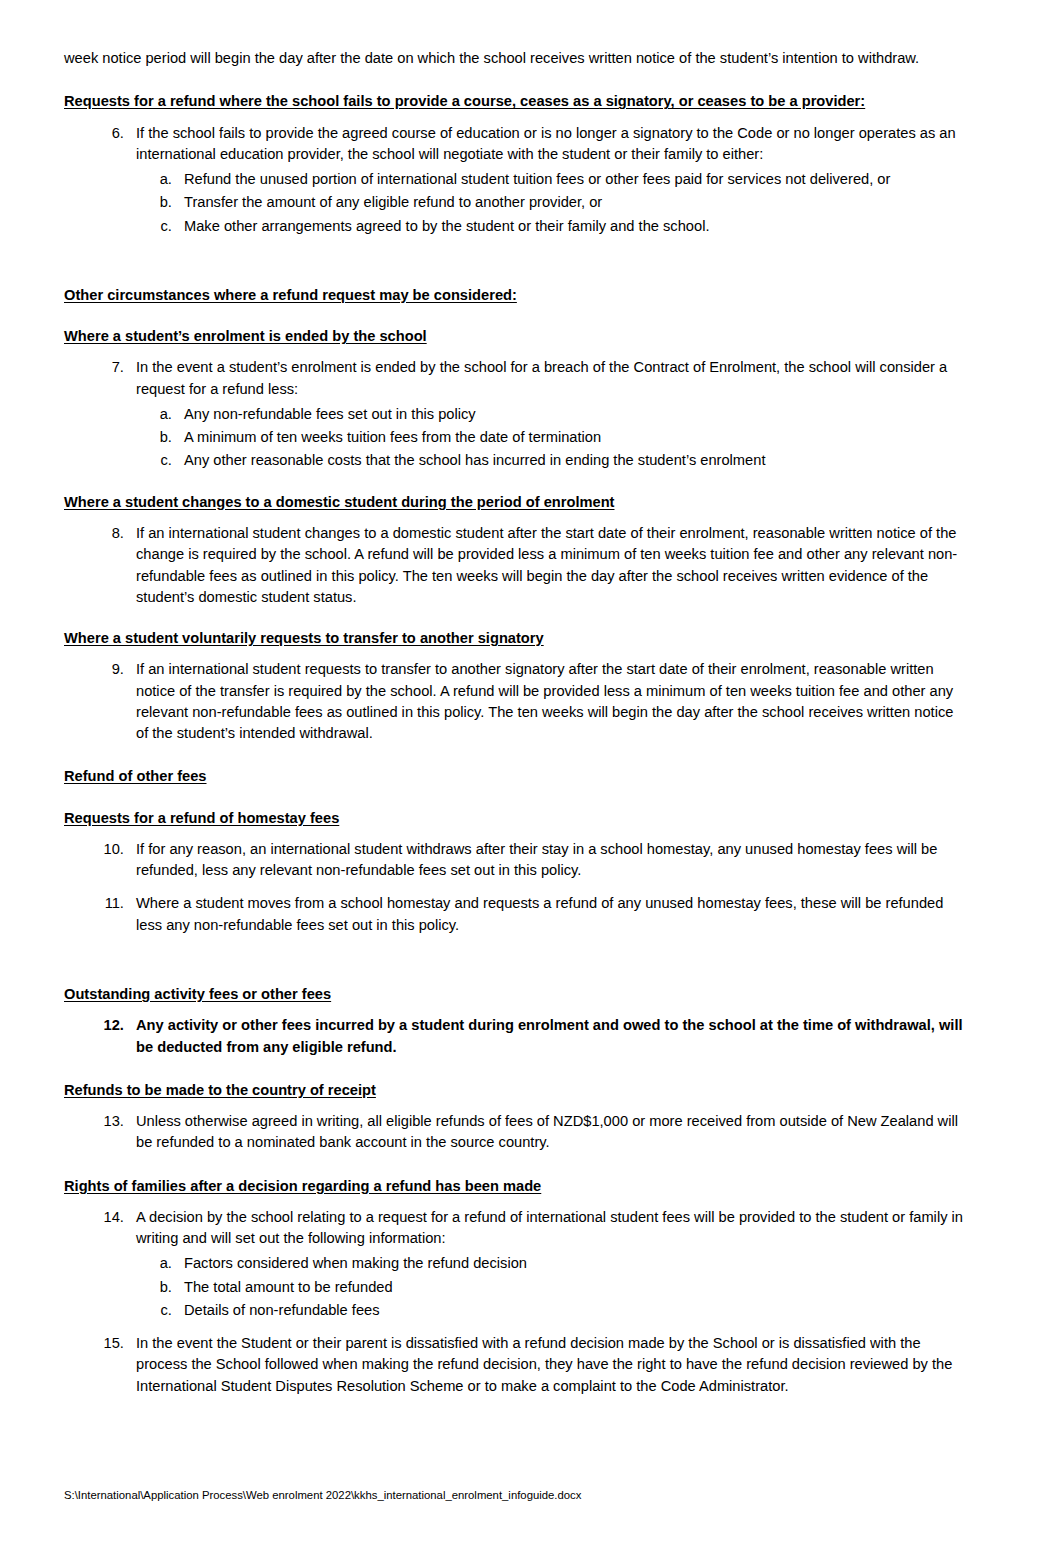week notice period will begin the day after the date on which the school receives written notice of the student’s intention to withdraw.
Requests for a refund where the school fails to provide a course, ceases as a signatory, or ceases to be a provider:
If the school fails to provide the agreed course of education or is no longer a signatory to the Code or no longer operates as an international education provider, the school will negotiate with the student or their family to either:
Refund the unused portion of international student tuition fees or other fees paid for services not delivered, or
Transfer the amount of any eligible refund to another provider, or
Make other arrangements agreed to by the student or their family and the school.
Other circumstances where a refund request may be considered:
Where a student’s enrolment is ended by the school
In the event a student’s enrolment is ended by the school for a breach of the Contract of Enrolment, the school will consider a request for a refund less:
Any non-refundable fees set out in this policy
A minimum of ten weeks tuition fees from the date of termination
Any other reasonable costs that the school has incurred in ending the student’s enrolment
Where a student changes to a domestic student during the period of enrolment
If an international student changes to a domestic student after the start date of their enrolment, reasonable written notice of the change is required by the school. A refund will be provided less a minimum of ten weeks tuition fee and other any relevant non-refundable fees as outlined in this policy. The ten weeks will begin the day after the school receives written evidence of the student’s domestic student status.
Where a student voluntarily requests to transfer to another signatory
If an international student requests to transfer to another signatory after the start date of their enrolment, reasonable written notice of the transfer is required by the school. A refund will be provided less a minimum of ten weeks tuition fee and other any relevant non-refundable fees as outlined in this policy. The ten weeks will begin the day after the school receives written notice of the student’s intended withdrawal.
Refund of other fees
Requests for a refund of homestay fees
If for any reason, an international student withdraws after their stay in a school homestay, any unused homestay fees will be refunded, less any relevant non-refundable fees set out in this policy.
Where a student moves from a school homestay and requests a refund of any unused homestay fees, these will be refunded less any non-refundable fees set out in this policy.
Outstanding activity fees or other fees
Any activity or other fees incurred by a student during enrolment and owed to the school at the time of withdrawal, will be deducted from any eligible refund.
Refunds to be made to the country of receipt
Unless otherwise agreed in writing, all eligible refunds of fees of NZD$1,000 or more received from outside of New Zealand will be refunded to a nominated bank account in the source country.
Rights of families after a decision regarding a refund has been made
A decision by the school relating to a request for a refund of international student fees will be provided to the student or family in writing and will set out the following information:
Factors considered when making the refund decision
The total amount to be refunded
Details of non-refundable fees
In the event the Student or their parent is dissatisfied with a refund decision made by the School or is dissatisfied with the process the School followed when making the refund decision, they have the right to have the refund decision reviewed by the International Student Disputes Resolution Scheme or to make a complaint to the Code Administrator.
S:\International\Application Process\Web enrolment 2022\kkhs_international_enrolment_infoguide.docx